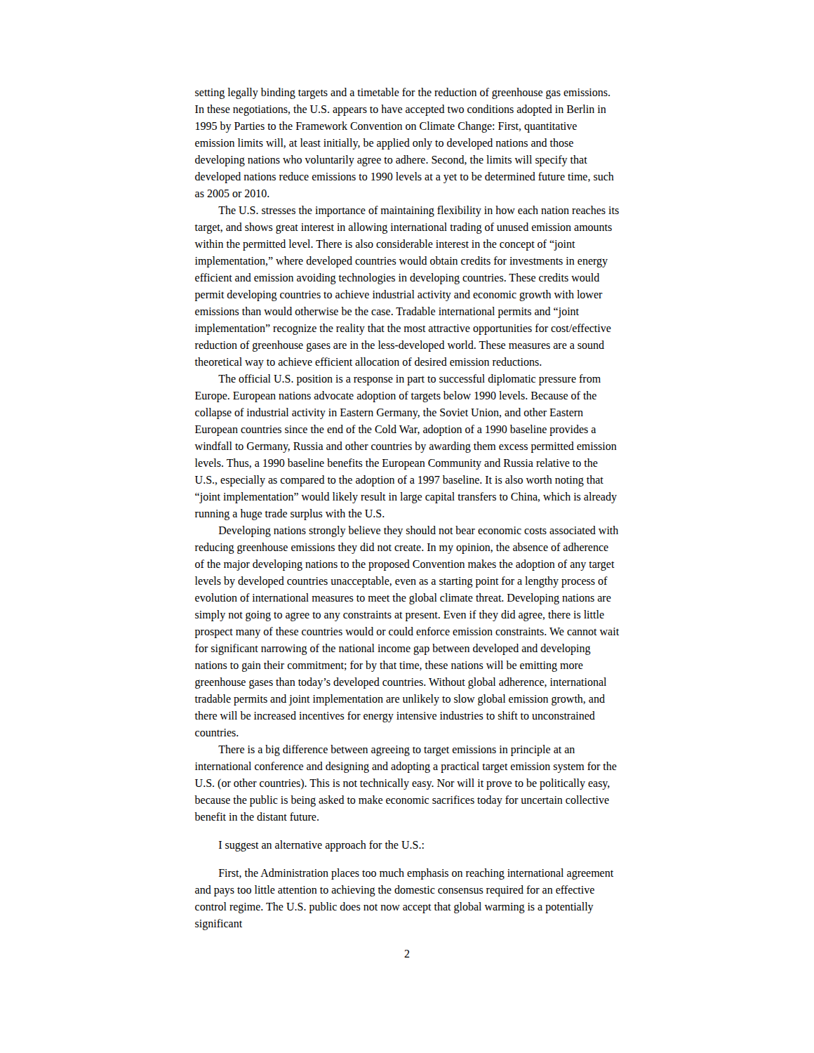setting legally binding targets and a timetable for the reduction of greenhouse gas emissions. In these negotiations, the U.S. appears to have accepted two conditions adopted in Berlin in 1995 by Parties to the Framework Convention on Climate Change: First, quantitative emission limits will, at least initially, be applied only to developed nations and those developing nations who voluntarily agree to adhere. Second, the limits will specify that developed nations reduce emissions to 1990 levels at a yet to be determined future time, such as 2005 or 2010.
The U.S. stresses the importance of maintaining flexibility in how each nation reaches its target, and shows great interest in allowing international trading of unused emission amounts within the permitted level. There is also considerable interest in the concept of “joint implementation,” where developed countries would obtain credits for investments in energy efficient and emission avoiding technologies in developing countries. These credits would permit developing countries to achieve industrial activity and economic growth with lower emissions than would otherwise be the case. Tradable international permits and “joint implementation” recognize the reality that the most attractive opportunities for cost/effective reduction of greenhouse gases are in the less-developed world. These measures are a sound theoretical way to achieve efficient allocation of desired emission reductions.
The official U.S. position is a response in part to successful diplomatic pressure from Europe. European nations advocate adoption of targets below 1990 levels. Because of the collapse of industrial activity in Eastern Germany, the Soviet Union, and other Eastern European countries since the end of the Cold War, adoption of a 1990 baseline provides a windfall to Germany, Russia and other countries by awarding them excess permitted emission levels. Thus, a 1990 baseline benefits the European Community and Russia relative to the U.S., especially as compared to the adoption of a 1997 baseline. It is also worth noting that “joint implementation” would likely result in large capital transfers to China, which is already running a huge trade surplus with the U.S.
Developing nations strongly believe they should not bear economic costs associated with reducing greenhouse emissions they did not create. In my opinion, the absence of adherence of the major developing nations to the proposed Convention makes the adoption of any target levels by developed countries unacceptable, even as a starting point for a lengthy process of evolution of international measures to meet the global climate threat. Developing nations are simply not going to agree to any constraints at present. Even if they did agree, there is little prospect many of these countries would or could enforce emission constraints. We cannot wait for significant narrowing of the national income gap between developed and developing nations to gain their commitment; for by that time, these nations will be emitting more greenhouse gases than today’s developed countries. Without global adherence, international tradable permits and joint implementation are unlikely to slow global emission growth, and there will be increased incentives for energy intensive industries to shift to unconstrained countries.
There is a big difference between agreeing to target emissions in principle at an international conference and designing and adopting a practical target emission system for the U.S. (or other countries). This is not technically easy. Nor will it prove to be politically easy, because the public is being asked to make economic sacrifices today for uncertain collective benefit in the distant future.
I suggest an alternative approach for the U.S.:
First, the Administration places too much emphasis on reaching international agreement and pays too little attention to achieving the domestic consensus required for an effective control regime. The U.S. public does not now accept that global warming is a potentially significant
2